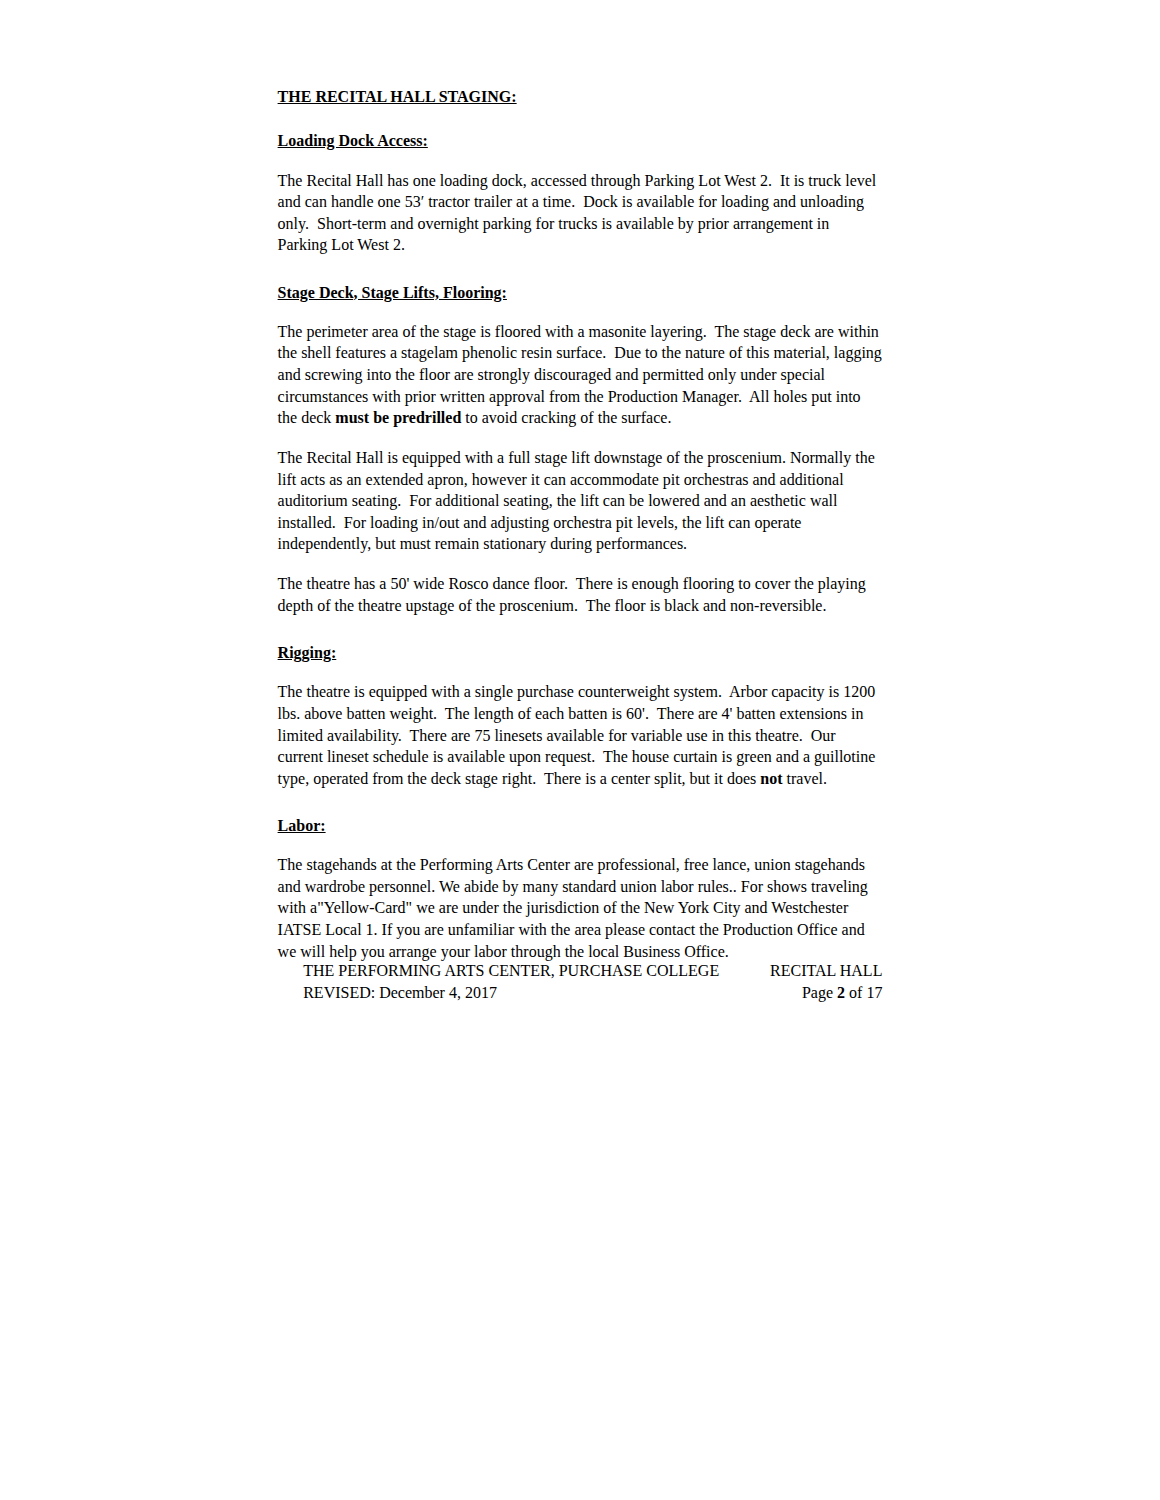THE RECITAL HALL STAGING:
Loading Dock Access:
The Recital Hall has one loading dock, accessed through Parking Lot West 2. It is truck level and can handle one 53′ tractor trailer at a time. Dock is available for loading and unloading only. Short-term and overnight parking for trucks is available by prior arrangement in Parking Lot West 2.
Stage Deck, Stage Lifts, Flooring:
The perimeter area of the stage is floored with a masonite layering. The stage deck are within the shell features a stagelam phenolic resin surface. Due to the nature of this material, lagging and screwing into the floor are strongly discouraged and permitted only under special circumstances with prior written approval from the Production Manager. All holes put into the deck must be predrilled to avoid cracking of the surface.
The Recital Hall is equipped with a full stage lift downstage of the proscenium. Normally the lift acts as an extended apron, however it can accommodate pit orchestras and additional auditorium seating. For additional seating, the lift can be lowered and an aesthetic wall installed. For loading in/out and adjusting orchestra pit levels, the lift can operate independently, but must remain stationary during performances.
The theatre has a 50' wide Rosco dance floor. There is enough flooring to cover the playing depth of the theatre upstage of the proscenium. The floor is black and non-reversible.
Rigging:
The theatre is equipped with a single purchase counterweight system. Arbor capacity is 1200 lbs. above batten weight. The length of each batten is 60'. There are 4' batten extensions in limited availability. There are 75 linesets available for variable use in this theatre. Our current lineset schedule is available upon request. The house curtain is green and a guillotine type, operated from the deck stage right. There is a center split, but it does not travel.
Labor:
The stagehands at the Performing Arts Center are professional, free lance, union stagehands and wardrobe personnel. We abide by many standard union labor rules.. For shows traveling with a"Yellow-Card" we are under the jurisdiction of the New York City and Westchester IATSE Local 1. If you are unfamiliar with the area please contact the Production Office and we will help you arrange your labor through the local Business Office.
THE PERFORMING ARTS CENTER, PURCHASE COLLEGE
REVISED: December 4, 2017
RECITAL HALL
Page 2 of 17